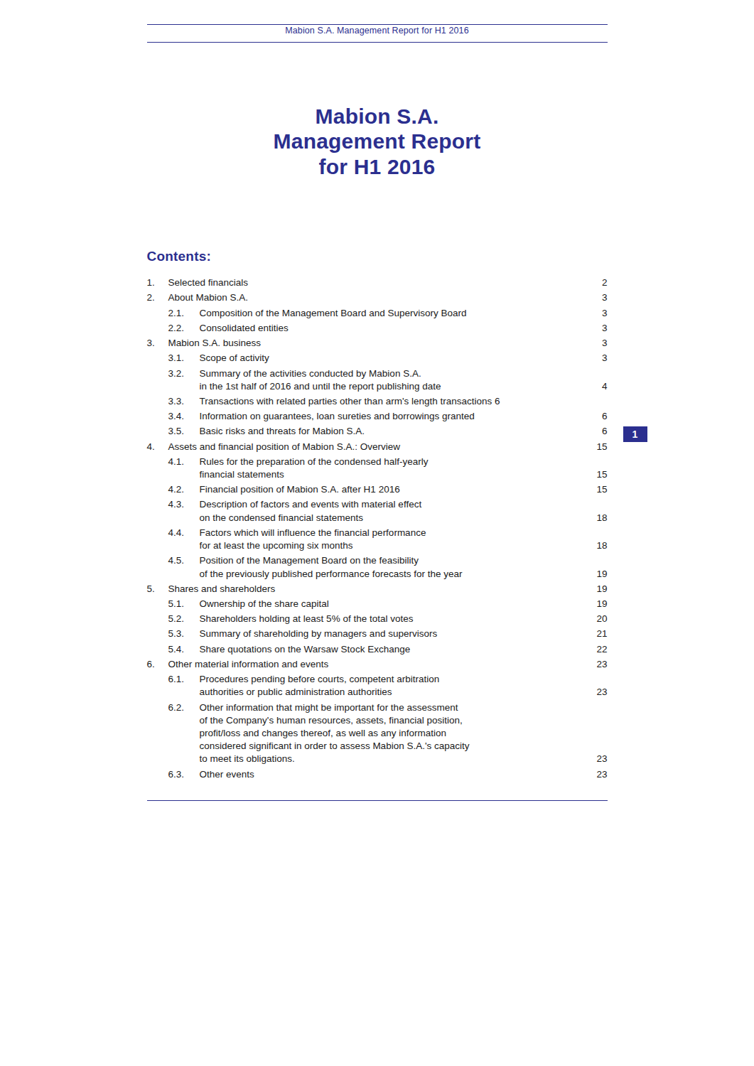Mabion S.A. Management Report for H1 2016
Mabion S.A.
Management Report
for H1 2016
Contents:
| 1. | Selected financials | 2 |
| 2. | About Mabion S.A. | 3 |
| | 2.1. | Composition of the Management Board and Supervisory Board | 3 |
| | 2.2. | Consolidated entities | 3 |
| 3. | Mabion S.A. business | 3 |
| | 3.1. | Scope of activity | 3 |
| | 3.2. | Summary of the activities conducted by Mabion S.A. in the 1st half of 2016 and until the report publishing date | 4 |
| | 3.3. | Transactions with related parties other than arm's length transactions 6 | |
| | 3.4. | Information on guarantees, loan sureties and borrowings granted | 6 |
| | 3.5. | Basic risks and threats for Mabion S.A. | 6 |
| 4. | Assets and financial position of Mabion S.A.: Overview | 15 |
| | 4.1. | Rules for the preparation of the condensed half-yearly financial statements | 15 |
| | 4.2. | Financial position of Mabion S.A. after H1 2016 | 15 |
| | 4.3. | Description of factors and events with material effect on the condensed financial statements | 18 |
| | 4.4. | Factors which will influence the financial performance for at least the upcoming six months | 18 |
| | 4.5. | Position of the Management Board on the feasibility of the previously published performance forecasts for the year | 19 |
| 5. | Shares and shareholders | 19 |
| | 5.1. | Ownership of the share capital | 19 |
| | 5.2. | Shareholders holding at least 5% of the total votes | 20 |
| | 5.3. | Summary of shareholding by managers and supervisors | 21 |
| | 5.4. | Share quotations on the Warsaw Stock Exchange | 22 |
| 6. | Other material information and events | 23 |
| | 6.1. | Procedures pending before courts, competent arbitration authorities or public administration authorities | 23 |
| | 6.2. | Other information that might be important for the assessment of the Company's human resources, assets, financial position, profit/loss and changes thereof, as well as any information considered significant in order to assess Mabion S.A.'s capacity to meet its obligations. | 23 |
| | 6.3. | Other events | 23 |
1